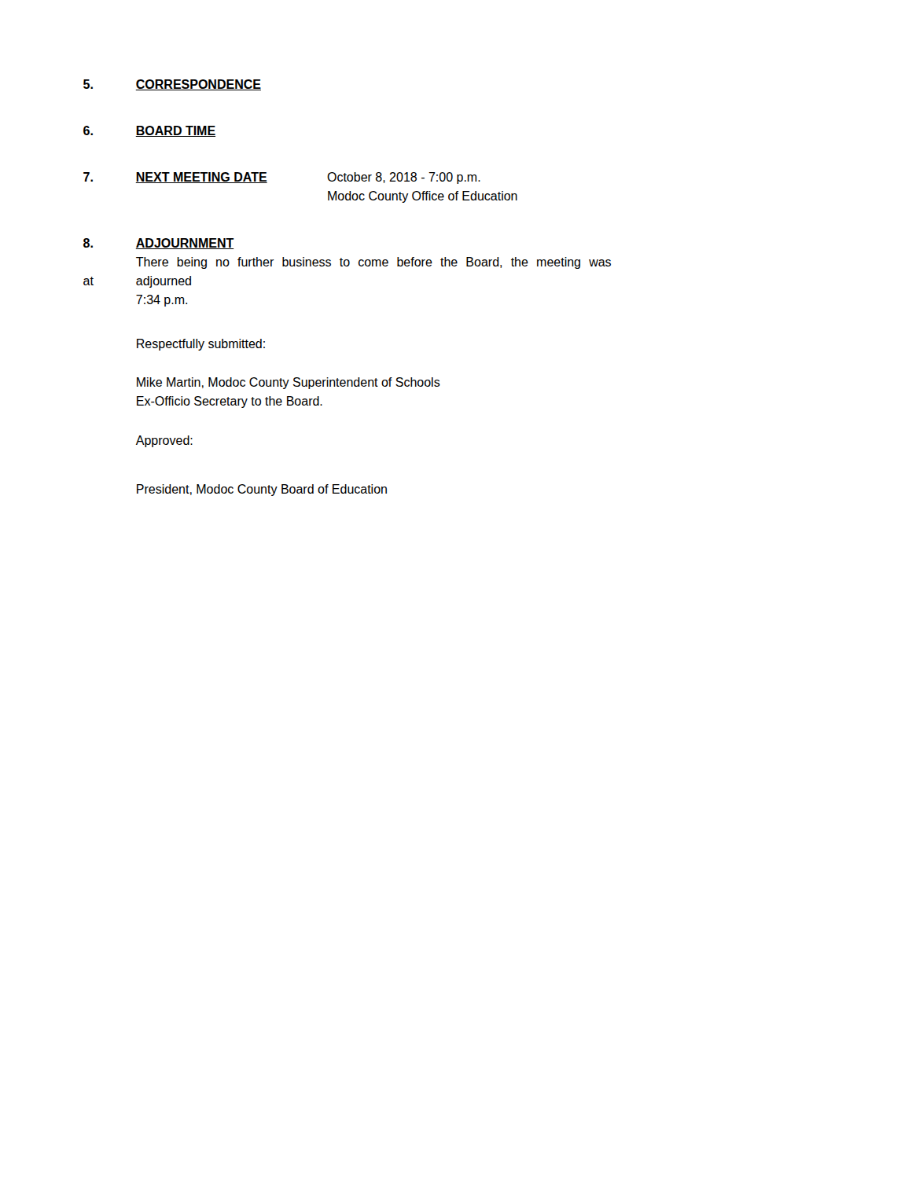5. CORRESPONDENCE
6. BOARD TIME
7.
NEXT MEETING DATE October 8, 2018 - 7:00 p.m.
Modoc County Office of Education
8. ADJOURNMENT
There being no further business to come before the Board, the meeting was adjourned at
7:34 p.m.
Respectfully submitted:
Mike Martin, Modoc County Superintendent of Schools
Ex-Officio Secretary to the Board.
Approved:
President, Modoc County Board of Education